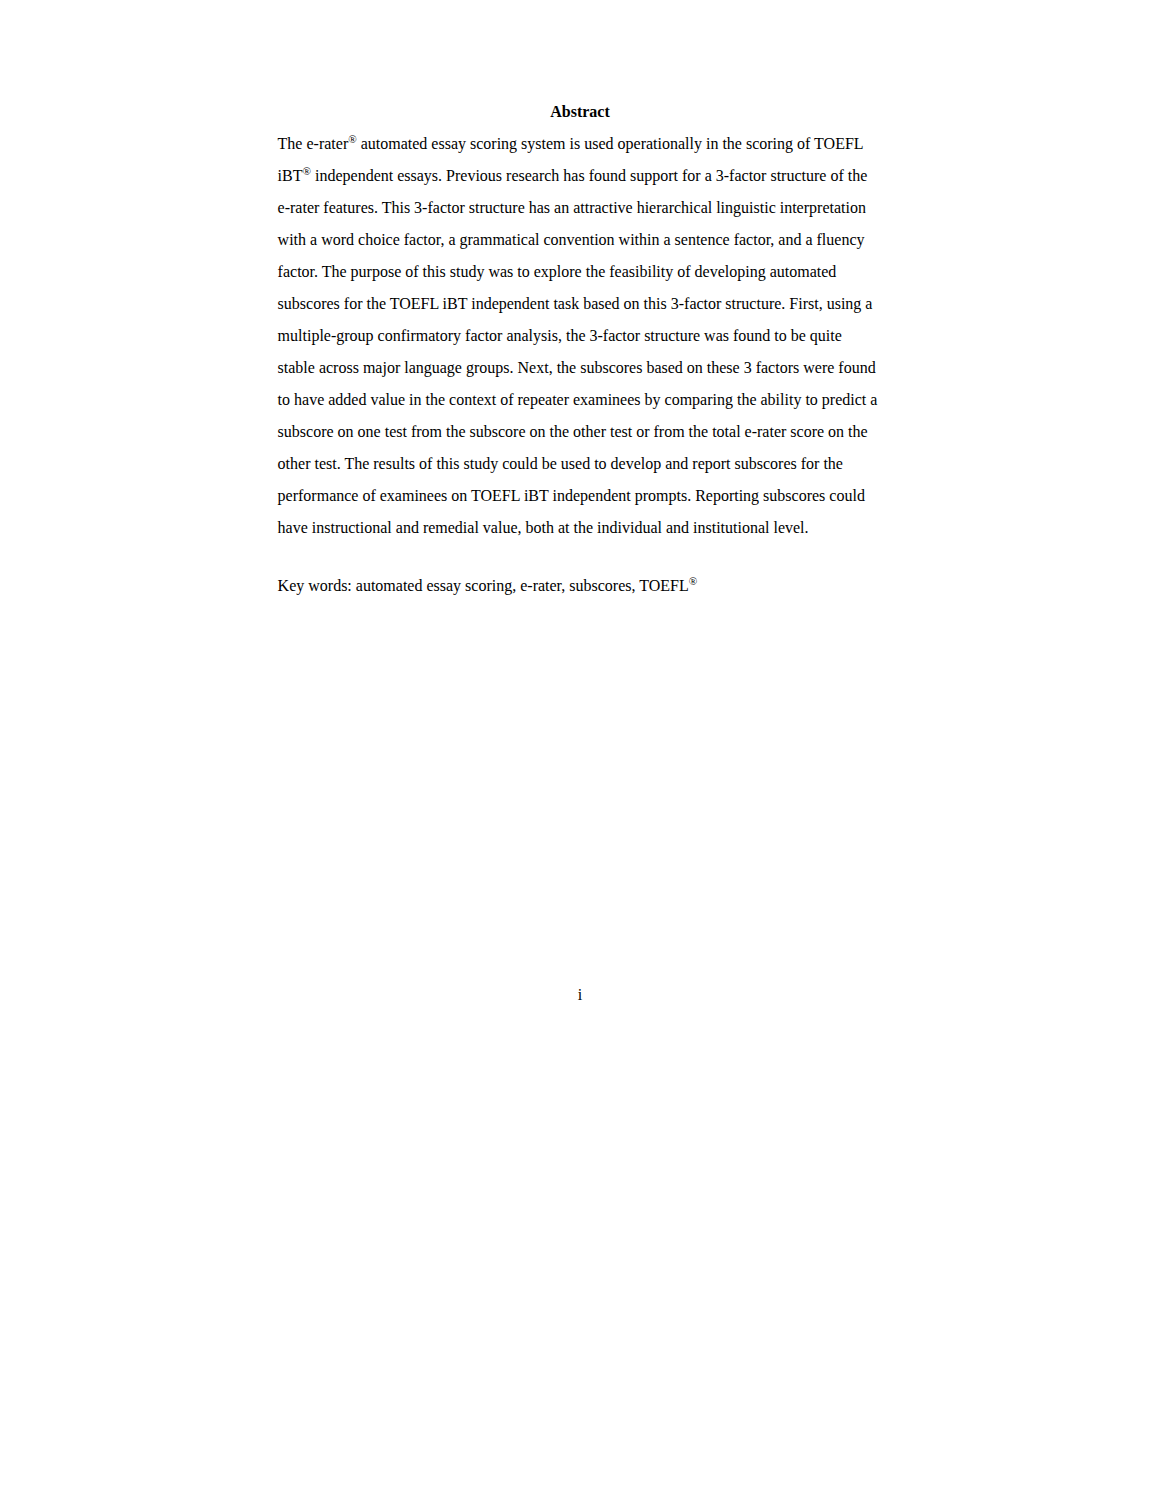Abstract
The e-rater® automated essay scoring system is used operationally in the scoring of TOEFL iBT® independent essays. Previous research has found support for a 3-factor structure of the e-rater features. This 3-factor structure has an attractive hierarchical linguistic interpretation with a word choice factor, a grammatical convention within a sentence factor, and a fluency factor. The purpose of this study was to explore the feasibility of developing automated subscores for the TOEFL iBT independent task based on this 3-factor structure. First, using a multiple-group confirmatory factor analysis, the 3-factor structure was found to be quite stable across major language groups. Next, the subscores based on these 3 factors were found to have added value in the context of repeater examinees by comparing the ability to predict a subscore on one test from the subscore on the other test or from the total e-rater score on the other test. The results of this study could be used to develop and report subscores for the performance of examinees on TOEFL iBT independent prompts. Reporting subscores could have instructional and remedial value, both at the individual and institutional level.
Key words: automated essay scoring, e-rater, subscores, TOEFL®
i